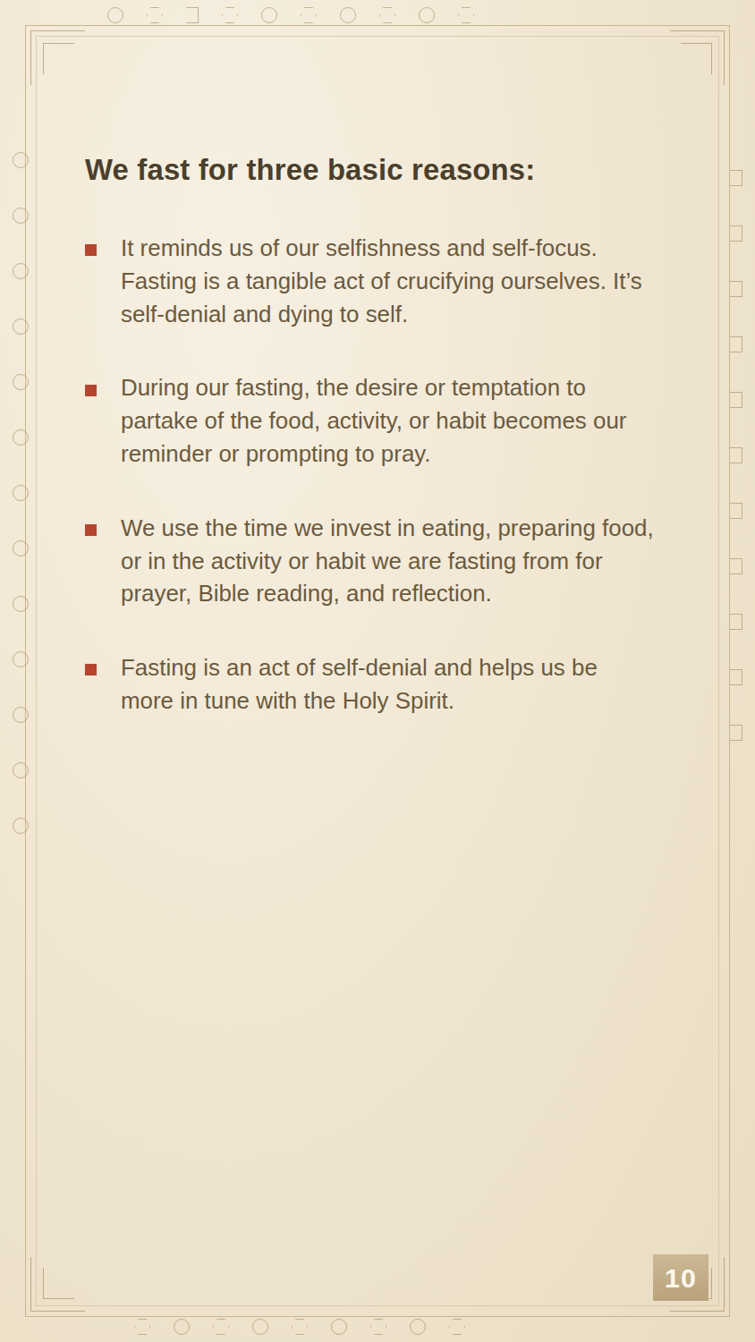We fast for three basic reasons:
It reminds us of our selfishness and self-focus. Fasting is a tangible act of crucifying ourselves. It’s self-denial and dying to self.
During our fasting, the desire or temptation to partake of the food, activity, or habit becomes our reminder or prompting to pray.
We use the time we invest in eating, preparing food, or in the activity or habit we are fasting from for prayer, Bible reading, and reflection.
Fasting is an act of self-denial and helps us be more in tune with the Holy Spirit.
10